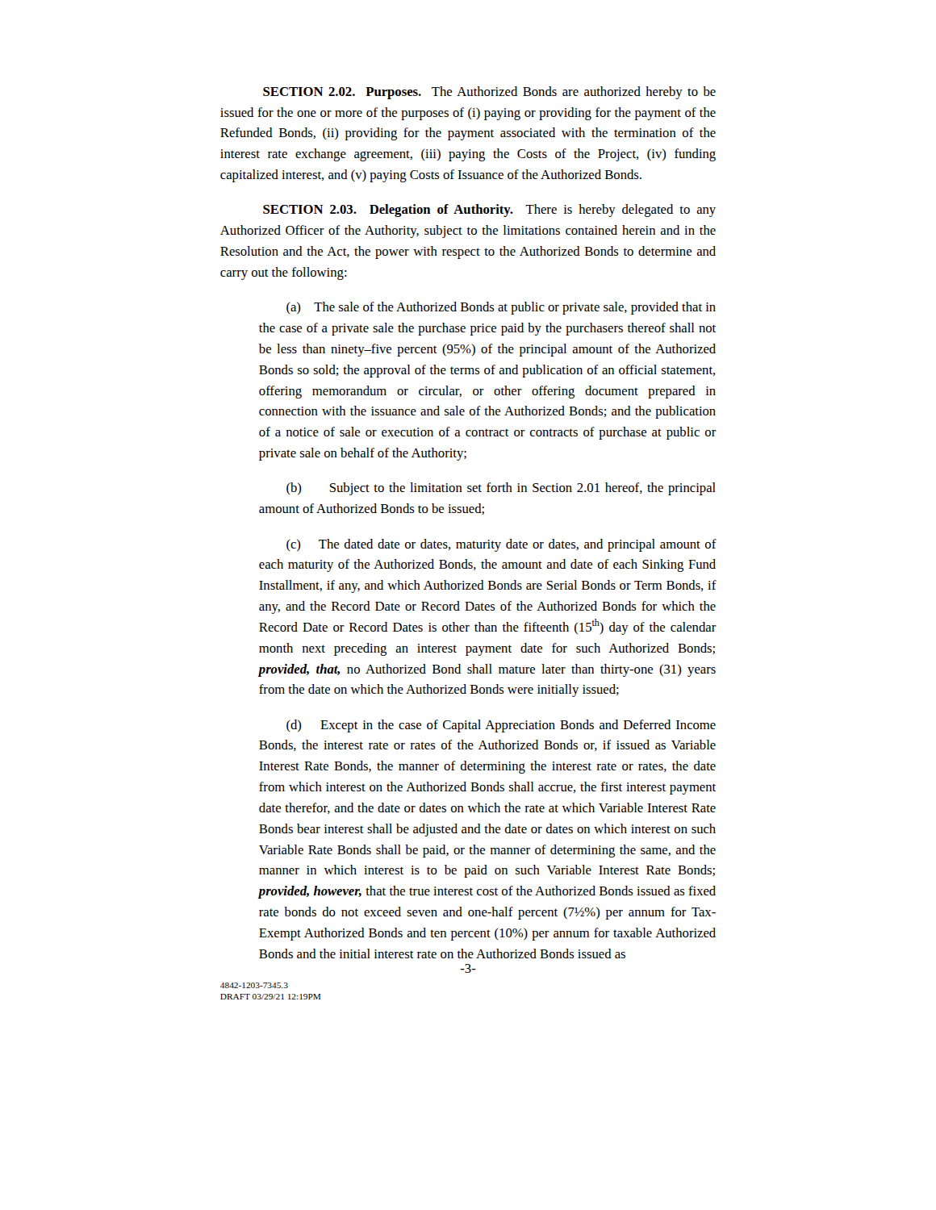SECTION 2.02. Purposes. The Authorized Bonds are authorized hereby to be issued for the one or more of the purposes of (i) paying or providing for the payment of the Refunded Bonds, (ii) providing for the payment associated with the termination of the interest rate exchange agreement, (iii) paying the Costs of the Project, (iv) funding capitalized interest, and (v) paying Costs of Issuance of the Authorized Bonds.
SECTION 2.03. Delegation of Authority. There is hereby delegated to any Authorized Officer of the Authority, subject to the limitations contained herein and in the Resolution and the Act, the power with respect to the Authorized Bonds to determine and carry out the following:
(a) The sale of the Authorized Bonds at public or private sale, provided that in the case of a private sale the purchase price paid by the purchasers thereof shall not be less than ninety–five percent (95%) of the principal amount of the Authorized Bonds so sold; the approval of the terms of and publication of an official statement, offering memorandum or circular, or other offering document prepared in connection with the issuance and sale of the Authorized Bonds; and the publication of a notice of sale or execution of a contract or contracts of purchase at public or private sale on behalf of the Authority;
(b) Subject to the limitation set forth in Section 2.01 hereof, the principal amount of Authorized Bonds to be issued;
(c) The dated date or dates, maturity date or dates, and principal amount of each maturity of the Authorized Bonds, the amount and date of each Sinking Fund Installment, if any, and which Authorized Bonds are Serial Bonds or Term Bonds, if any, and the Record Date or Record Dates of the Authorized Bonds for which the Record Date or Record Dates is other than the fifteenth (15th) day of the calendar month next preceding an interest payment date for such Authorized Bonds; provided, that, no Authorized Bond shall mature later than thirty-one (31) years from the date on which the Authorized Bonds were initially issued;
(d) Except in the case of Capital Appreciation Bonds and Deferred Income Bonds, the interest rate or rates of the Authorized Bonds or, if issued as Variable Interest Rate Bonds, the manner of determining the interest rate or rates, the date from which interest on the Authorized Bonds shall accrue, the first interest payment date therefor, and the date or dates on which the rate at which Variable Interest Rate Bonds bear interest shall be adjusted and the date or dates on which interest on such Variable Rate Bonds shall be paid, or the manner of determining the same, and the manner in which interest is to be paid on such Variable Interest Rate Bonds; provided, however, that the true interest cost of the Authorized Bonds issued as fixed rate bonds do not exceed seven and one-half percent (7½%) per annum for Tax-Exempt Authorized Bonds and ten percent (10%) per annum for taxable Authorized Bonds and the initial interest rate on the Authorized Bonds issued as
-3-
4842-1203-7345.3
DRAFT 03/29/21 12:19PM